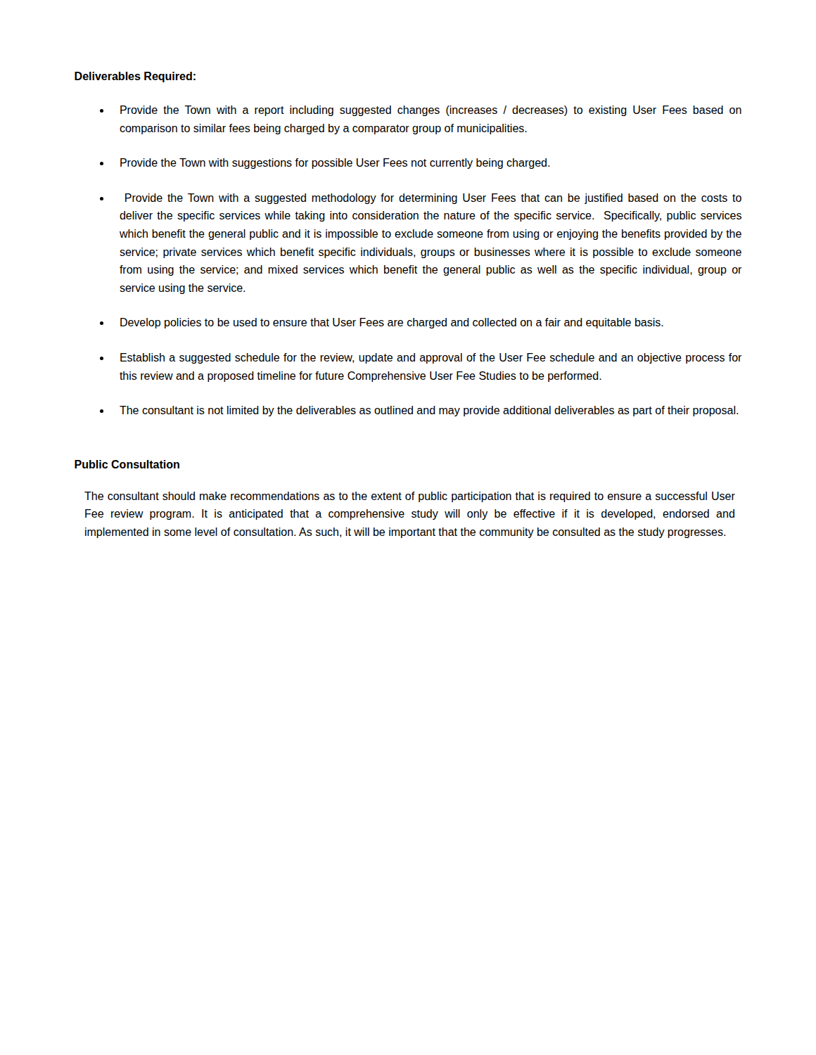Deliverables Required:
Provide the Town with a report including suggested changes (increases / decreases) to existing User Fees based on comparison to similar fees being charged by a comparator group of municipalities.
Provide the Town with suggestions for possible User Fees not currently being charged.
Provide the Town with a suggested methodology for determining User Fees that can be justified based on the costs to deliver the specific services while taking into consideration the nature of the specific service. Specifically, public services which benefit the general public and it is impossible to exclude someone from using or enjoying the benefits provided by the service; private services which benefit specific individuals, groups or businesses where it is possible to exclude someone from using the service; and mixed services which benefit the general public as well as the specific individual, group or service using the service.
Develop policies to be used to ensure that User Fees are charged and collected on a fair and equitable basis.
Establish a suggested schedule for the review, update and approval of the User Fee schedule and an objective process for this review and a proposed timeline for future Comprehensive User Fee Studies to be performed.
The consultant is not limited by the deliverables as outlined and may provide additional deliverables as part of their proposal.
Public Consultation
The consultant should make recommendations as to the extent of public participation that is required to ensure a successful User Fee review program. It is anticipated that a comprehensive study will only be effective if it is developed, endorsed and implemented in some level of consultation. As such, it will be important that the community be consulted as the study progresses.